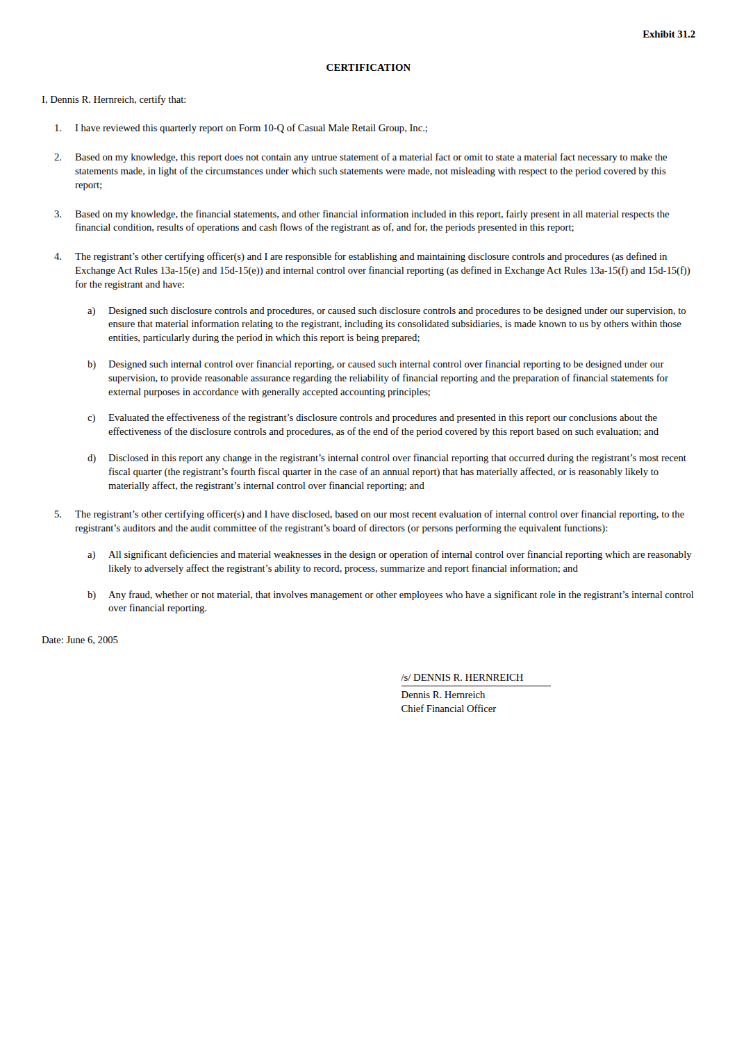Exhibit 31.2
CERTIFICATION
I, Dennis R. Hernreich, certify that:
I have reviewed this quarterly report on Form 10-Q of Casual Male Retail Group, Inc.;
Based on my knowledge, this report does not contain any untrue statement of a material fact or omit to state a material fact necessary to make the statements made, in light of the circumstances under which such statements were made, not misleading with respect to the period covered by this report;
Based on my knowledge, the financial statements, and other financial information included in this report, fairly present in all material respects the financial condition, results of operations and cash flows of the registrant as of, and for, the periods presented in this report;
The registrant’s other certifying officer(s) and I are responsible for establishing and maintaining disclosure controls and procedures (as defined in Exchange Act Rules 13a-15(e) and 15d-15(e)) and internal control over financial reporting (as defined in Exchange Act Rules 13a-15(f) and 15d-15(f)) for the registrant and have:
Designed such disclosure controls and procedures, or caused such disclosure controls and procedures to be designed under our supervision, to ensure that material information relating to the registrant, including its consolidated subsidiaries, is made known to us by others within those entities, particularly during the period in which this report is being prepared;
Designed such internal control over financial reporting, or caused such internal control over financial reporting to be designed under our supervision, to provide reasonable assurance regarding the reliability of financial reporting and the preparation of financial statements for external purposes in accordance with generally accepted accounting principles;
Evaluated the effectiveness of the registrant’s disclosure controls and procedures and presented in this report our conclusions about the effectiveness of the disclosure controls and procedures, as of the end of the period covered by this report based on such evaluation; and
Disclosed in this report any change in the registrant’s internal control over financial reporting that occurred during the registrant’s most recent fiscal quarter (the registrant’s fourth fiscal quarter in the case of an annual report) that has materially affected, or is reasonably likely to materially affect, the registrant’s internal control over financial reporting; and
The registrant’s other certifying officer(s) and I have disclosed, based on our most recent evaluation of internal control over financial reporting, to the registrant’s auditors and the audit committee of the registrant’s board of directors (or persons performing the equivalent functions):
All significant deficiencies and material weaknesses in the design or operation of internal control over financial reporting which are reasonably likely to adversely affect the registrant’s ability to record, process, summarize and report financial information; and
Any fraud, whether or not material, that involves management or other employees who have a significant role in the registrant’s internal control over financial reporting.
Date: June 6, 2005
/s/ DENNIS R. HERNREICH
Dennis R. Hernreich
Chief Financial Officer